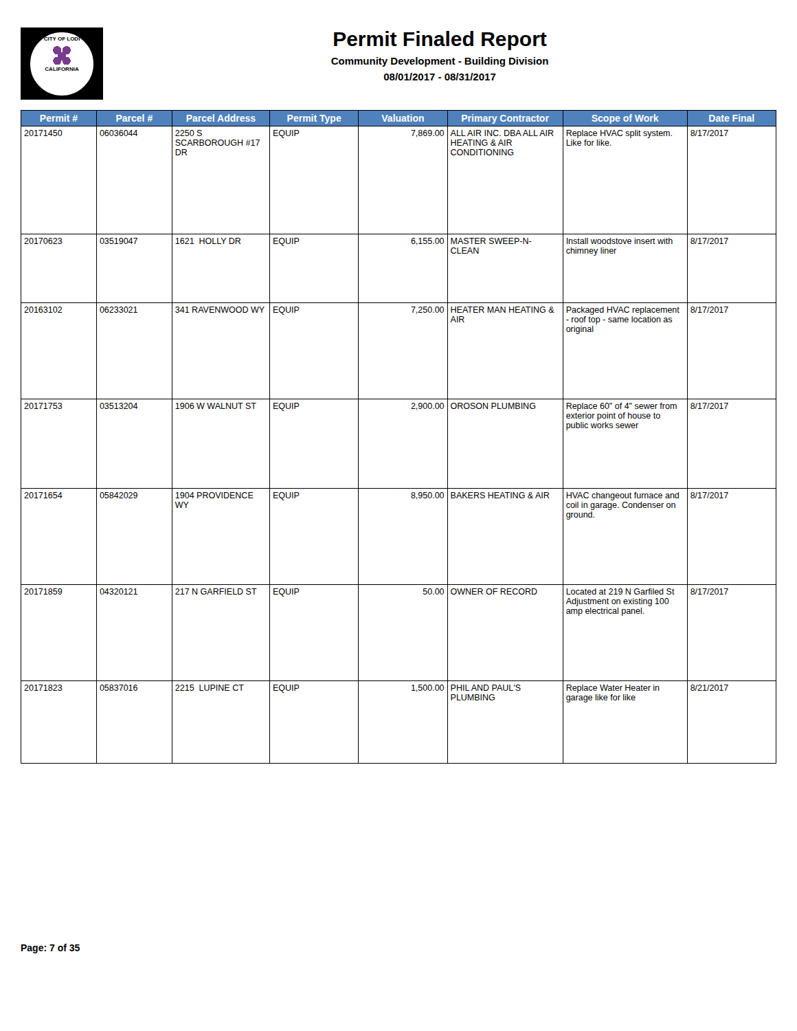CITY OF LODI
CALIFORNIA
Permit Finaled Report
Community Development - Building Division
08/01/2017 - 08/31/2017
| Permit # | Parcel # | Parcel Address | Permit Type | Valuation | Primary Contractor | Scope of Work | Date Final |
| --- | --- | --- | --- | --- | --- | --- | --- |
| 20171450 | 06036044 | 2250 S SCARBOROUGH #17 DR | EQUIP | 7,869.00 | ALL AIR INC. DBA ALL AIR HEATING & AIR CONDITIONING | Replace HVAC split system. Like for like. | 8/17/2017 |
| 20170623 | 03519047 | 1621 HOLLY DR | EQUIP | 6,155.00 | MASTER SWEEP-N-CLEAN | Install woodstove insert with chimney liner | 8/17/2017 |
| 20163102 | 06233021 | 341 RAVENWOOD WY | EQUIP | 7,250.00 | HEATER MAN HEATING & AIR | Packaged HVAC replacement - roof top - same location as original | 8/17/2017 |
| 20171753 | 03513204 | 1906 W WALNUT ST | EQUIP | 2,900.00 | OROSON PLUMBING | Replace 60" of 4" sewer from exterior point of house to public works sewer | 8/17/2017 |
| 20171654 | 05842029 | 1904 PROVIDENCE WY | EQUIP | 8,950.00 | BAKERS HEATING & AIR | HVAC changeout furnace and coil in garage. Condenser on ground. | 8/17/2017 |
| 20171859 | 04320121 | 217 N GARFIELD ST | EQUIP | 50.00 | OWNER OF RECORD | Located at 219 N Garfiled St Adjustment on existing 100 amp electrical panel. | 8/17/2017 |
| 20171823 | 05837016 | 2215 LUPINE CT | EQUIP | 1,500.00 | PHIL AND PAUL'S PLUMBING | Replace Water Heater in garage like for like | 8/21/2017 |
Page: 7 of 35